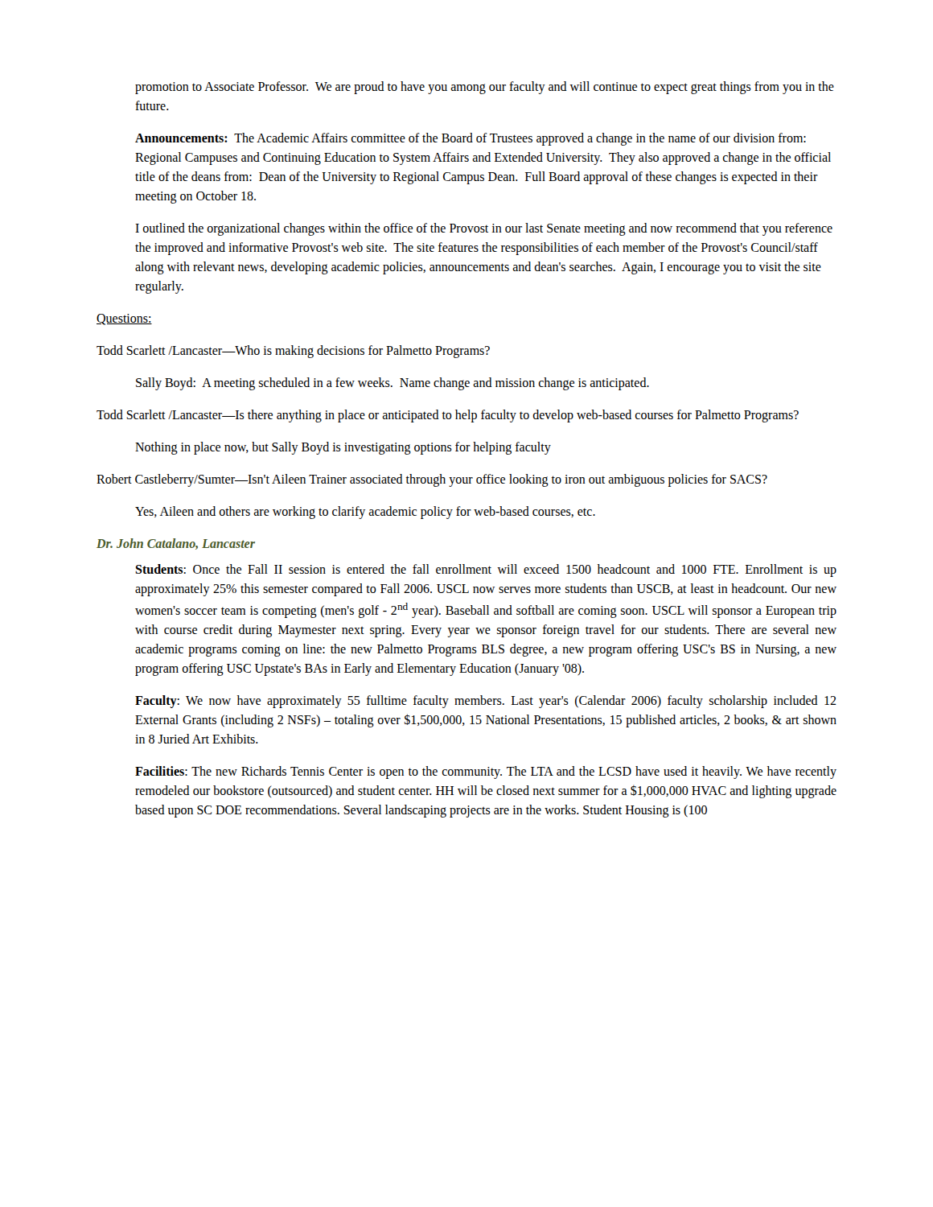promotion to Associate Professor. We are proud to have you among our faculty and will continue to expect great things from you in the future.
Announcements: The Academic Affairs committee of the Board of Trustees approved a change in the name of our division from: Regional Campuses and Continuing Education to System Affairs and Extended University. They also approved a change in the official title of the deans from: Dean of the University to Regional Campus Dean. Full Board approval of these changes is expected in their meeting on October 18.
I outlined the organizational changes within the office of the Provost in our last Senate meeting and now recommend that you reference the improved and informative Provost's web site. The site features the responsibilities of each member of the Provost's Council/staff along with relevant news, developing academic policies, announcements and dean's searches. Again, I encourage you to visit the site regularly.
Questions:
Todd Scarlett /Lancaster—Who is making decisions for Palmetto Programs?
Sally Boyd: A meeting scheduled in a few weeks. Name change and mission change is anticipated.
Todd Scarlett /Lancaster—Is there anything in place or anticipated to help faculty to develop web-based courses for Palmetto Programs?
Nothing in place now, but Sally Boyd is investigating options for helping faculty
Robert Castleberry/Sumter—Isn't Aileen Trainer associated through your office looking to iron out ambiguous policies for SACS?
Yes, Aileen and others are working to clarify academic policy for web-based courses, etc.
Dr. John Catalano, Lancaster
Students: Once the Fall II session is entered the fall enrollment will exceed 1500 headcount and 1000 FTE. Enrollment is up approximately 25% this semester compared to Fall 2006. USCL now serves more students than USCB, at least in headcount. Our new women's soccer team is competing (men's golf - 2nd year). Baseball and softball are coming soon. USCL will sponsor a European trip with course credit during Maymester next spring. Every year we sponsor foreign travel for our students. There are several new academic programs coming on line: the new Palmetto Programs BLS degree, a new program offering USC's BS in Nursing, a new program offering USC Upstate's BAs in Early and Elementary Education (January '08).
Faculty: We now have approximately 55 fulltime faculty members. Last year's (Calendar 2006) faculty scholarship included 12 External Grants (including 2 NSFs) – totaling over $1,500,000, 15 National Presentations, 15 published articles, 2 books, & art shown in 8 Juried Art Exhibits.
Facilities: The new Richards Tennis Center is open to the community. The LTA and the LCSD have used it heavily. We have recently remodeled our bookstore (outsourced) and student center. HH will be closed next summer for a $1,000,000 HVAC and lighting upgrade based upon SC DOE recommendations. Several landscaping projects are in the works. Student Housing is (100